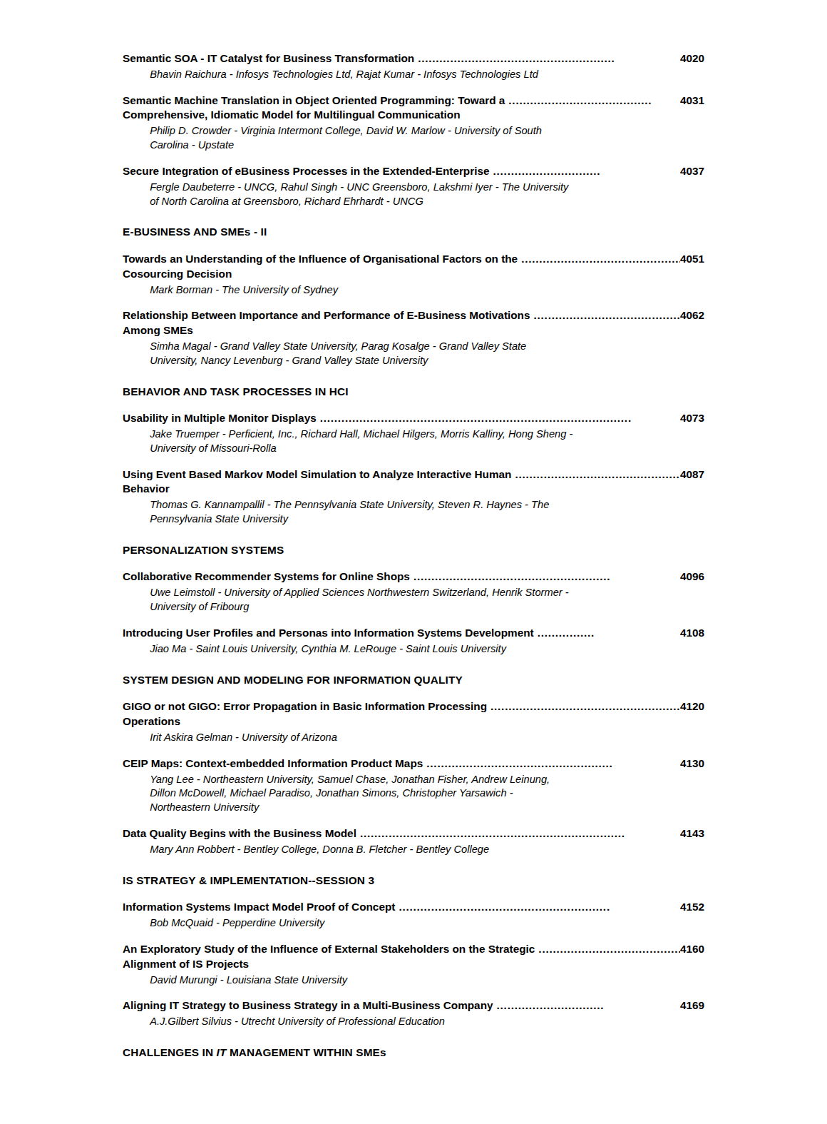Semantic SOA - IT Catalyst for Business Transformation 4020 .......................................................
Bhavin Raichura - Infosys Technologies Ltd, Rajat Kumar - Infosys Technologies Ltd
Semantic Machine Translation in Object Oriented Programming: Toward a
Comprehensive, Idiomatic Model for Multilingual Communication 4031 ........................................
Philip D. Crowder - Virginia Intermont College, David W. Marlow - University of South
Carolina - Upstate
Secure Integration of eBusiness Processes in the Extended-Enterprise 4037 ..............................
Fergle Daubeterre - UNCG, Rahul Singh - UNC Greensboro, Lakshmi Iyer - The University
of North Carolina at Greensboro, Richard Ehrhardt - UNCG
E-BUSINESS AND SMEs - II
Towards an Understanding of the Influence of Organisational Factors on the
Cosourcing Decision 4051 ..............................................................................................................
Mark Borman - The University of Sydney
Relationship Between Importance and Performance of E-Business Motivations
Among SMEs 4062 .........................................................................................................................
Simha Magal - Grand Valley State University, Parag Kosalge - Grand Valley State
University, Nancy Levenburg - Grand Valley State University
BEHAVIOR AND TASK PROCESSES IN HCI
Usability in Multiple Monitor Displays 4073 .......................................................................................
Jake Truemper - Perficient, Inc., Richard Hall, Michael Hilgers, Morris Kalliny, Hong Sheng -
University of Missouri-Rolla
Using Event Based Markov Model Simulation to Analyze Interactive Human
Behavior 4087 .......................................................................................................................................
Thomas G. Kannampallil - The Pennsylvania State University, Steven R. Haynes - The
Pennsylvania State University
PERSONALIZATION SYSTEMS
Collaborative Recommender Systems for Online Shops 4096 .......................................................
Uwe Leimstoll - University of Applied Sciences Northwestern Switzerland, Henrik Stormer -
University of Fribourg
Introducing User Profiles and Personas into Information Systems Development 4108 ................
Jiao Ma - Saint Louis University, Cynthia M. LeRouge - Saint Louis University
SYSTEM DESIGN AND MODELING FOR INFORMATION QUALITY
GIGO or not GIGO: Error Propagation in Basic Information Processing
Operations 4120 ....................................................................................................................................
Irit Askira Gelman - University of Arizona
CEIP Maps: Context-embedded Information Product Maps 4130 ....................................................
Yang Lee - Northeastern University, Samuel Chase, Jonathan Fisher, Andrew Leinung,
Dillon McDowell, Michael Paradiso, Jonathan Simons, Christopher Yarsawich -
Northeastern University
Data Quality Begins with the Business Model 4143 ..........................................................................
Mary Ann Robbert - Bentley College, Donna B. Fletcher - Bentley College
IS STRATEGY & IMPLEMENTATION--SESSION 3
Information Systems Impact Model Proof of Concept 4152 ...........................................................
Bob McQuaid - Pepperdine University
An Exploratory Study of the Influence of External Stakeholders on the Strategic
Alignment of IS Projects 4160 .......................................................................................................
David Murungi - Louisiana State University
Aligning IT Strategy to Business Strategy in a Multi-Business Company 4169 ..............................
A.J.Gilbert Silvius - Utrecht University of Professional Education
CHALLENGES IN IT MANAGEMENT WITHIN SMEs